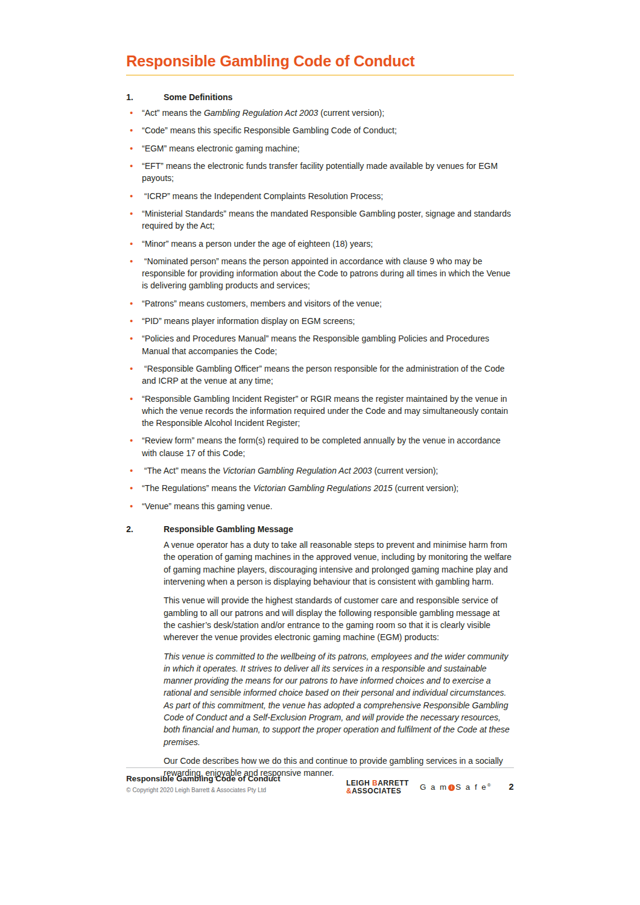Responsible Gambling Code of Conduct
1.
Some Definitions
“Act” means the Gambling Regulation Act 2003 (current version);
“Code” means this specific Responsible Gambling Code of Conduct;
“EGM” means electronic gaming machine;
“EFT” means the electronic funds transfer facility potentially made available by venues for EGM payouts;
“ICRP” means the Independent Complaints Resolution Process;
“Ministerial Standards” means the mandated Responsible Gambling poster, signage and standards required by the Act;
“Minor” means a person under the age of eighteen (18) years;
“Nominated person” means the person appointed in accordance with clause 9 who may be responsible for providing information about the Code to patrons during all times in which the Venue is delivering gambling products and services;
“Patrons” means customers, members and visitors of the venue;
“PID” means player information display on EGM screens;
“Policies and Procedures Manual” means the Responsible gambling Policies and Procedures Manual that accompanies the Code;
“Responsible Gambling Officer” means the person responsible for the administration of the Code and ICRP at the venue at any time;
“Responsible Gambling Incident Register” or RGIR means the register maintained by the venue in which the venue records the information required under the Code and may simultaneously contain the Responsible Alcohol Incident Register;
“Review form” means the form(s) required to be completed annually by the venue in accordance with clause 17 of this Code;
“The Act” means the Victorian Gambling Regulation Act 2003 (current version);
“The Regulations” means the Victorian Gambling Regulations 2015 (current version);
“Venue” means this gaming venue.
2.
Responsible Gambling Message
A venue operator has a duty to take all reasonable steps to prevent and minimise harm from the operation of gaming machines in the approved venue, including by monitoring the welfare of gaming machine players, discouraging intensive and prolonged gaming machine play and intervening when a person is displaying behaviour that is consistent with gambling harm.
This venue will provide the highest standards of customer care and responsible service of gambling to all our patrons and will display the following responsible gambling message at the cashier’s desk/station and/or entrance to the gaming room so that it is clearly visible wherever the venue provides electronic gaming machine (EGM) products:
This venue is committed to the wellbeing of its patrons, employees and the wider community in which it operates. It strives to deliver all its services in a responsible and sustainable manner providing the means for our patrons to have informed choices and to exercise a rational and sensible informed choice based on their personal and individual circumstances. As part of this commitment, the venue has adopted a comprehensive Responsible Gambling Code of Conduct and a Self-Exclusion Program, and will provide the necessary resources, both financial and human, to support the proper operation and fulfilment of the Code at these premises.
Our Code describes how we do this and continue to provide gambling services in a socially rewarding, enjoyable and responsive manner.
Responsible Gambling Code of Conduct
© Copyright 2020 Leigh Barrett & Associates Pty Ltd
LEIGH BARRETT
&ASSOCIATES
G a mi S a f e®
2